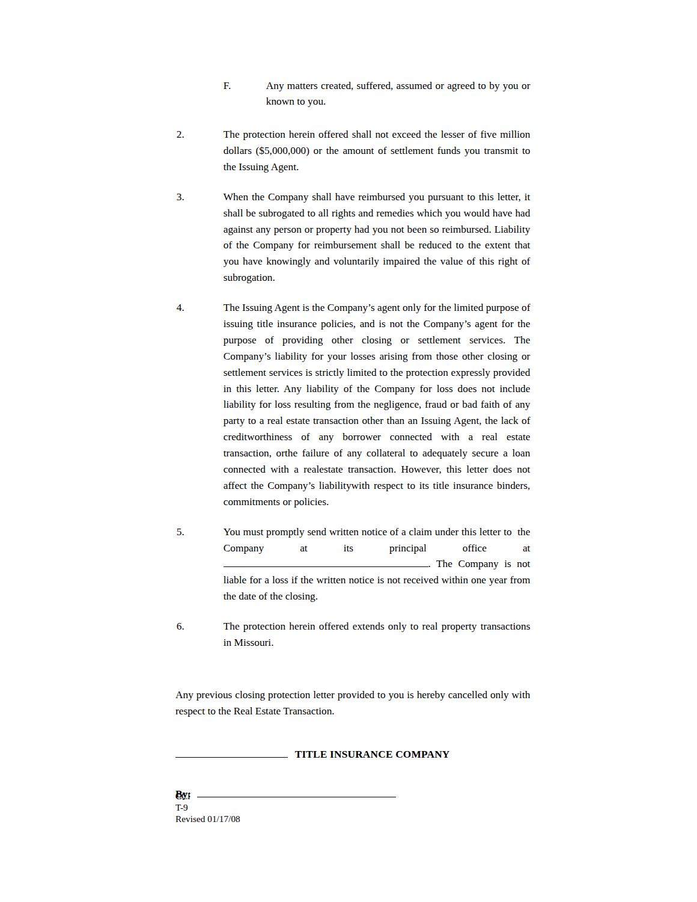F.
Any matters created, suffered, assumed or agreed to by you or known to you.
2.
The protection herein offered shall not exceed the lesser of five million dollars ($5,000,000) or the amount of settlement funds you transmit to the Issuing Agent.
3.
When the Company shall have reimbursed you pursuant to this letter, it shall be subrogated to all rights and remedies which you would have had against any person or property had you not been so reimbursed. Liability of the Company for reimbursement shall be reduced to the extent that you have knowingly and voluntarily impaired the value of this right of subrogation.
4.
The Issuing Agent is the Company’s agent only for the limited purpose of issuing title insurance policies, and is not the Company’s agent for the purpose of providing other closing or settlement services. The Company’s liability for your losses arising from those other closing or settlement services is strictly limited to the protection expressly provided in this letter. Any liability of the Company for loss does not include liability for loss resulting from the negligence, fraud or bad faith of any party to a real estate transaction other than an Issuing Agent, the lack of creditworthiness of any borrower connected with a real estate transaction, orthe failure of any collateral to adequately secure a loan connected with a realestate transaction. However, this letter does not affect the Company’s liabilitywith respect to its title insurance binders, commitments or policies.
5.
You must promptly send written notice of a claim under this letter to the Company at its principal office at . The Company is not liable for a loss if the written notice is not received within one year from the date of the closing.
6.
The protection herein offered extends only to real property transactions in Missouri.
Any previous closing protection letter provided to you is hereby cancelled only with respect to the Real Estate Transaction.
TITLE INSURANCE COMPANY
By:
CCCI
T-9
Revised 01/17/08